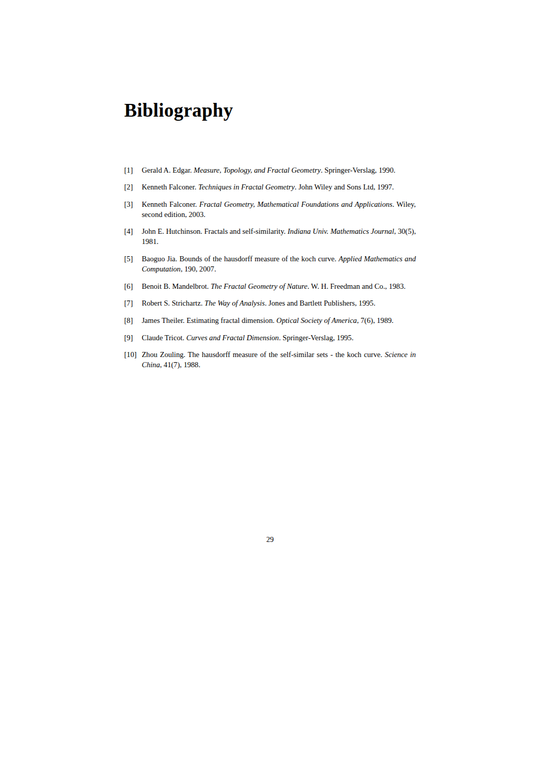Bibliography
[1] Gerald A. Edgar. Measure, Topology, and Fractal Geometry. Springer-Verslag, 1990.
[2] Kenneth Falconer. Techniques in Fractal Geometry. John Wiley and Sons Ltd, 1997.
[3] Kenneth Falconer. Fractal Geometry, Mathematical Foundations and Applications. Wiley, second edition, 2003.
[4] John E. Hutchinson. Fractals and self-similarity. Indiana Univ. Mathematics Journal, 30(5), 1981.
[5] Baoguo Jia. Bounds of the hausdorff measure of the koch curve. Applied Mathematics and Computation, 190, 2007.
[6] Benoit B. Mandelbrot. The Fractal Geometry of Nature. W. H. Freedman and Co., 1983.
[7] Robert S. Strichartz. The Way of Analysis. Jones and Bartlett Publishers, 1995.
[8] James Theiler. Estimating fractal dimension. Optical Society of America, 7(6), 1989.
[9] Claude Tricot. Curves and Fractal Dimension. Springer-Verslag, 1995.
[10] Zhou Zouling. The hausdorff measure of the self-similar sets - the koch curve. Science in China, 41(7), 1988.
29